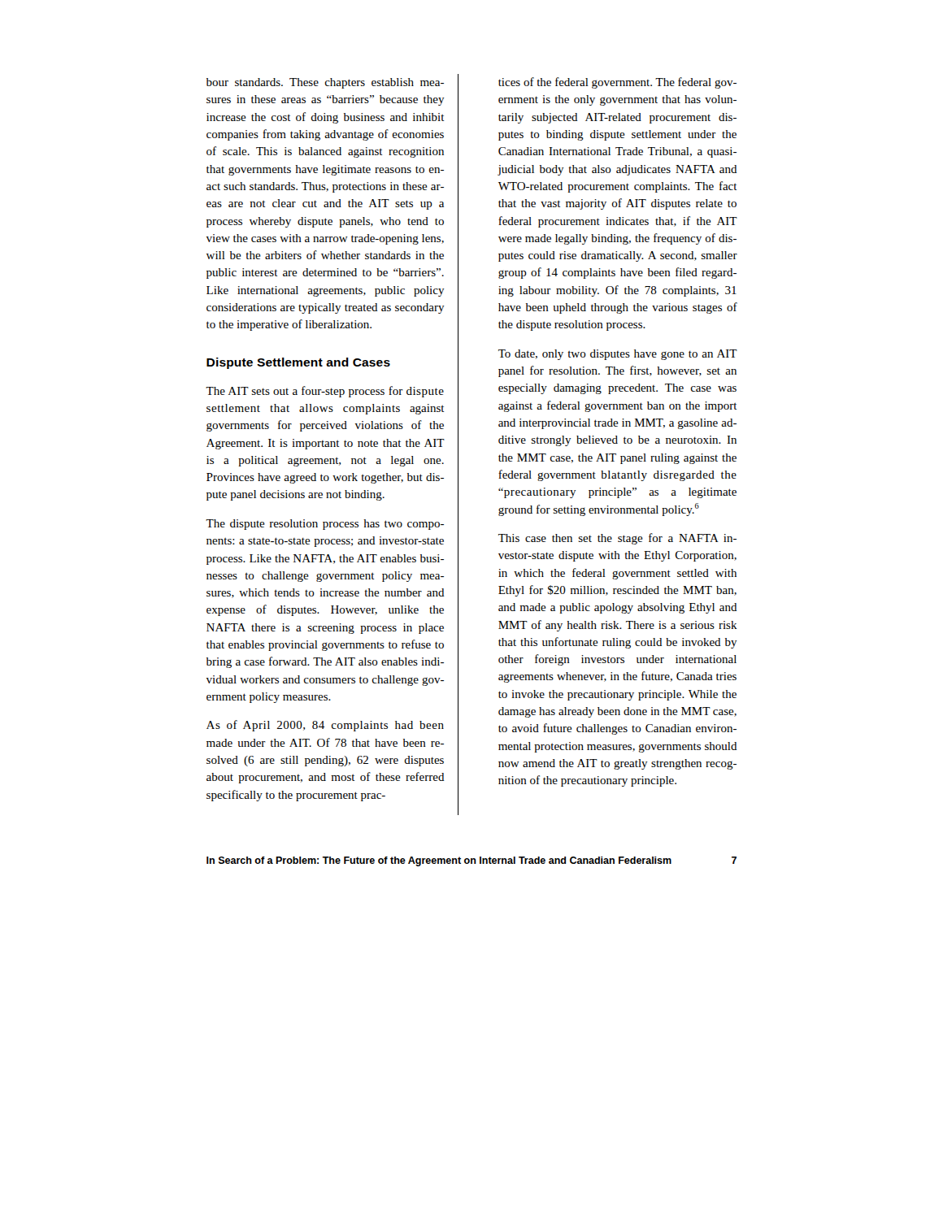bour standards. These chapters establish measures in these areas as “barriers” because they increase the cost of doing business and inhibit companies from taking advantage of economies of scale. This is balanced against recognition that governments have legitimate reasons to enact such standards. Thus, protections in these areas are not clear cut and the AIT sets up a process whereby dispute panels, who tend to view the cases with a narrow trade-opening lens, will be the arbiters of whether standards in the public interest are determined to be “barriers”. Like international agreements, public policy considerations are typically treated as secondary to the imperative of liberalization.
Dispute Settlement and Cases
The AIT sets out a four-step process for dispute settlement that allows complaints against governments for perceived violations of the Agreement. It is important to note that the AIT is a political agreement, not a legal one. Provinces have agreed to work together, but dispute panel decisions are not binding.
The dispute resolution process has two components: a state-to-state process; and investor-state process. Like the NAFTA, the AIT enables businesses to challenge government policy measures, which tends to increase the number and expense of disputes. However, unlike the NAFTA there is a screening process in place that enables provincial governments to refuse to bring a case forward. The AIT also enables individual workers and consumers to challenge government policy measures.
As of April 2000, 84 complaints had been made under the AIT. Of 78 that have been resolved (6 are still pending), 62 were disputes about procurement, and most of these referred specifically to the procurement prac-
tices of the federal government. The federal government is the only government that has voluntarily subjected AIT-related procurement disputes to binding dispute settlement under the Canadian International Trade Tribunal, a quasi-judicial body that also adjudicates NAFTA and WTO-related procurement complaints. The fact that the vast majority of AIT disputes relate to federal procurement indicates that, if the AIT were made legally binding, the frequency of disputes could rise dramatically. A second, smaller group of 14 complaints have been filed regarding labour mobility. Of the 78 complaints, 31 have been upheld through the various stages of the dispute resolution process.
To date, only two disputes have gone to an AIT panel for resolution. The first, however, set an especially damaging precedent. The case was against a federal government ban on the import and interprovincial trade in MMT, a gasoline additive strongly believed to be a neurotoxin. In the MMT case, the AIT panel ruling against the federal government blatantly disregarded the “precautionary principle” as a legitimate ground for setting environmental policy.6
This case then set the stage for a NAFTA investor-state dispute with the Ethyl Corporation, in which the federal government settled with Ethyl for $20 million, rescinded the MMT ban, and made a public apology absolving Ethyl and MMT of any health risk. There is a serious risk that this unfortunate ruling could be invoked by other foreign investors under international agreements whenever, in the future, Canada tries to invoke the precautionary principle. While the damage has already been done in the MMT case, to avoid future challenges to Canadian environmental protection measures, governments should now amend the AIT to greatly strengthen recognition of the precautionary principle.
In Search of a Problem: The Future of the Agreement on Internal Trade and Canadian Federalism 7